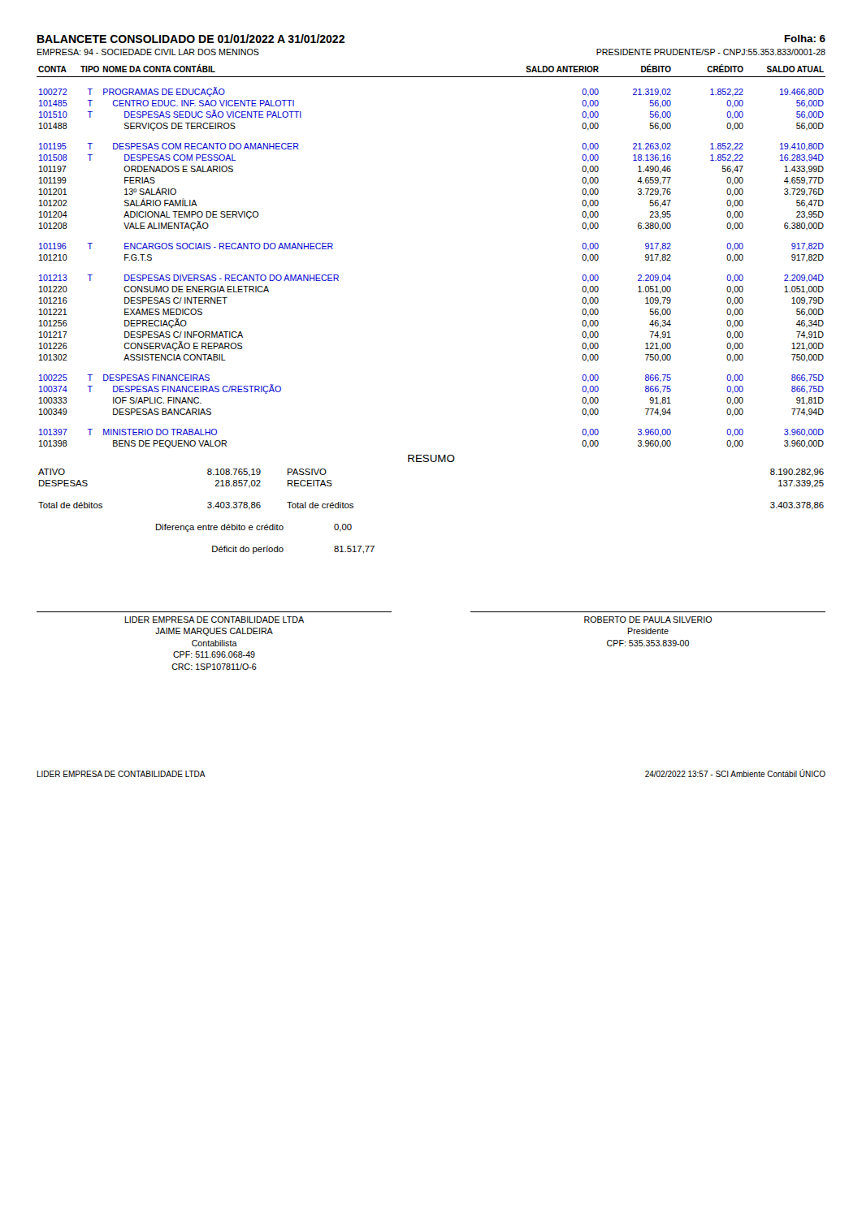BALANCETE CONSOLIDADO DE 01/01/2022 A 31/01/2022
Folha: 6
EMPRESA: 94 - SOCIEDADE CIVIL LAR DOS MENINOS
PRESIDENTE PRUDENTE/SP - CNPJ:55.353.833/0001-28
| CONTA | TIPO | NOME DA CONTA CONTÁBIL | SALDO ANTERIOR | DÉBITO | CRÉDITO | SALDO ATUAL |
| --- | --- | --- | --- | --- | --- | --- |
| 100272 | T | PROGRAMAS DE EDUCAÇÃO | 0,00 | 21.319,02 | 1.852,22 | 19.466,80D |
| 101485 | T | CENTRO EDUC. INF. SAO VICENTE PALOTTI | 0,00 | 56,00 | 0,00 | 56,00D |
| 101510 | T | DESPESAS SEDUC SÃO VICENTE PALOTTI | 0,00 | 56,00 | 0,00 | 56,00D |
| 101488 | | SERVIÇOS DE TERCEIROS | 0,00 | 56,00 | 0,00 | 56,00D |
| 101195 | T | DESPESAS COM RECANTO DO AMANHECER | 0,00 | 21.263,02 | 1.852,22 | 19.410,80D |
| 101508 | T | DESPESAS COM PESSOAL | 0,00 | 18.136,16 | 1.852,22 | 16.283,94D |
| 101197 | | ORDENADOS E SALARIOS | 0,00 | 1.490,46 | 56,47 | 1.433,99D |
| 101199 | | FERIAS | 0,00 | 4.659,77 | 0,00 | 4.659,77D |
| 101201 | | 13º SALÁRIO | 0,00 | 3.729,76 | 0,00 | 3.729,76D |
| 101202 | | SALÁRIO FAMÍLIA | 0,00 | 56,47 | 0,00 | 56,47D |
| 101204 | | ADICIONAL TEMPO DE SERVIÇO | 0,00 | 23,95 | 0,00 | 23,95D |
| 101208 | | VALE ALIMENTAÇÃO | 0,00 | 6.380,00 | 0,00 | 6.380,00D |
| 101196 | T | ENCARGOS SOCIAIS - RECANTO DO AMANHECER | 0,00 | 917,82 | 0,00 | 917,82D |
| 101210 | | F.G.T.S | 0,00 | 917,82 | 0,00 | 917,82D |
| 101213 | T | DESPESAS DIVERSAS - RECANTO DO AMANHECER | 0,00 | 2.209,04 | 0,00 | 2.209,04D |
| 101220 | | CONSUMO DE ENERGIA ELETRICA | 0,00 | 1.051,00 | 0,00 | 1.051,00D |
| 101216 | | DESPESAS C/ INTERNET | 0,00 | 109,79 | 0,00 | 109,79D |
| 101221 | | EXAMES MEDICOS | 0,00 | 56,00 | 0,00 | 56,00D |
| 101256 | | DEPRECIAÇÃO | 0,00 | 46,34 | 0,00 | 46,34D |
| 101217 | | DESPESAS C/ INFORMATICA | 0,00 | 74,91 | 0,00 | 74,91D |
| 101226 | | CONSERVAÇÃO E REPAROS | 0,00 | 121,00 | 0,00 | 121,00D |
| 101302 | | ASSISTENCIA CONTABIL | 0,00 | 750,00 | 0,00 | 750,00D |
| 100225 | T | DESPESAS FINANCEIRAS | 0,00 | 866,75 | 0,00 | 866,75D |
| 100374 | T | DESPESAS FINANCEIRAS C/RESTRIÇÃO | 0,00 | 866,75 | 0,00 | 866,75D |
| 100333 | | IOF S/APLIC. FINANC. | 0,00 | 91,81 | 0,00 | 91,81D |
| 100349 | | DESPESAS BANCARIAS | 0,00 | 774,94 | 0,00 | 774,94D |
| 101397 | T | MINISTERIO DO TRABALHO | 0,00 | 3.960,00 | 0,00 | 3.960,00D |
| 101398 | | BENS DE PEQUENO VALOR | 0,00 | 3.960,00 | 0,00 | 3.960,00D |
RESUMO
| ATIVO | 8.108.765,19 | PASSIVO | 8.190.282,96 |
| DESPESAS | 218.857,02 | RECEITAS | 137.339,25 |
| Total de débitos | 3.403.378,86 | Total de créditos | 3.403.378,86 |
| Diferença entre débito e crédito | 0,00 |
| Déficit do período | 81.517,77 |
LIDER EMPRESA DE CONTABILIDADE LTDA
JAIME MARQUES CALDEIRA
Contabilista
CPF: 511.696.068-49
CRC: 1SP107811/O-6
ROBERTO DE PAULA SILVERIO
Presidente
CPF: 535.353.839-00
LIDER EMPRESA DE CONTABILIDADE LTDA
24/02/2022 13:57 - SCI Ambiente Contábil ÚNICO